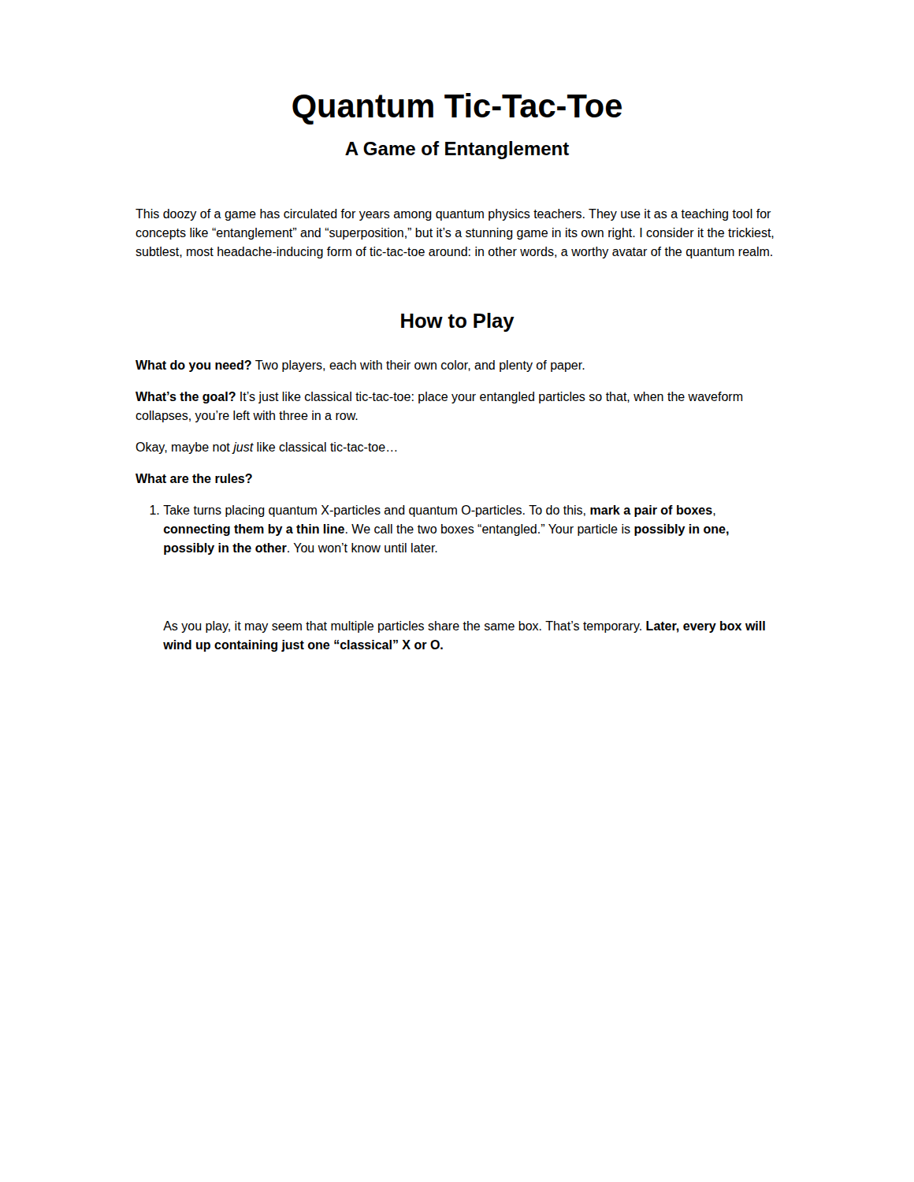Quantum Tic-Tac-Toe
A Game of Entanglement
This doozy of a game has circulated for years among quantum physics teachers. They use it as a teaching tool for concepts like “entanglement” and “superposition,” but it’s a stunning game in its own right. I consider it the trickiest, subtlest, most headache-inducing form of tic-tac-toe around: in other words, a worthy avatar of the quantum realm.
How to Play
What do you need? Two players, each with their own color, and plenty of paper.
What’s the goal? It’s just like classical tic-tac-toe: place your entangled particles so that, when the waveform collapses, you’re left with three in a row.
Okay, maybe not just like classical tic-tac-toe…
What are the rules?
Take turns placing quantum X-particles and quantum O-particles. To do this, mark a pair of boxes, connecting them by a thin line. We call the two boxes “entangled.” Your particle is possibly in one, possibly in the other. You won’t know until later.
As you play, it may seem that multiple particles share the same box. That’s temporary. Later, every box will wind up containing just one “classical” X or O.